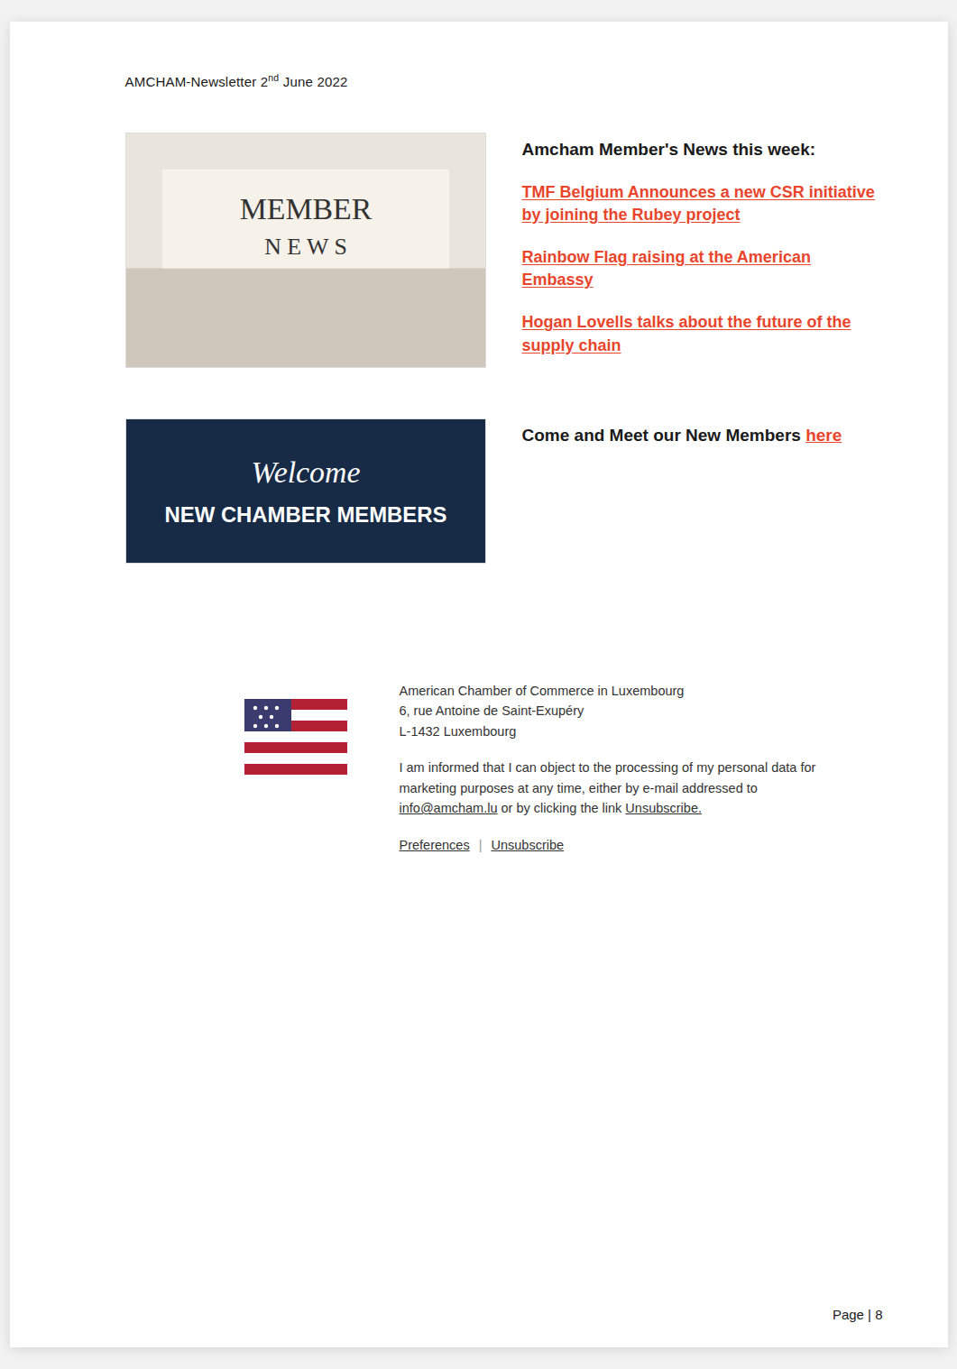AMCHAM-Newsletter 2nd June 2022
Amcham Member's News this week:
TMF Belgium Announces a new CSR initiative by joining the Rubey project
Rainbow Flag raising at the American Embassy
Hogan Lovells talks about the future of the supply chain
Come and Meet our New Members here
American Chamber of Commerce in Luxembourg
6, rue Antoine de Saint-Exupéry
L-1432 Luxembourg
I am informed that I can object to the processing of my personal data for marketing purposes at any time, either by e-mail addressed to info@amcham.lu or by clicking the link Unsubscribe.
Preferences|Unsubscribe
Page | 8